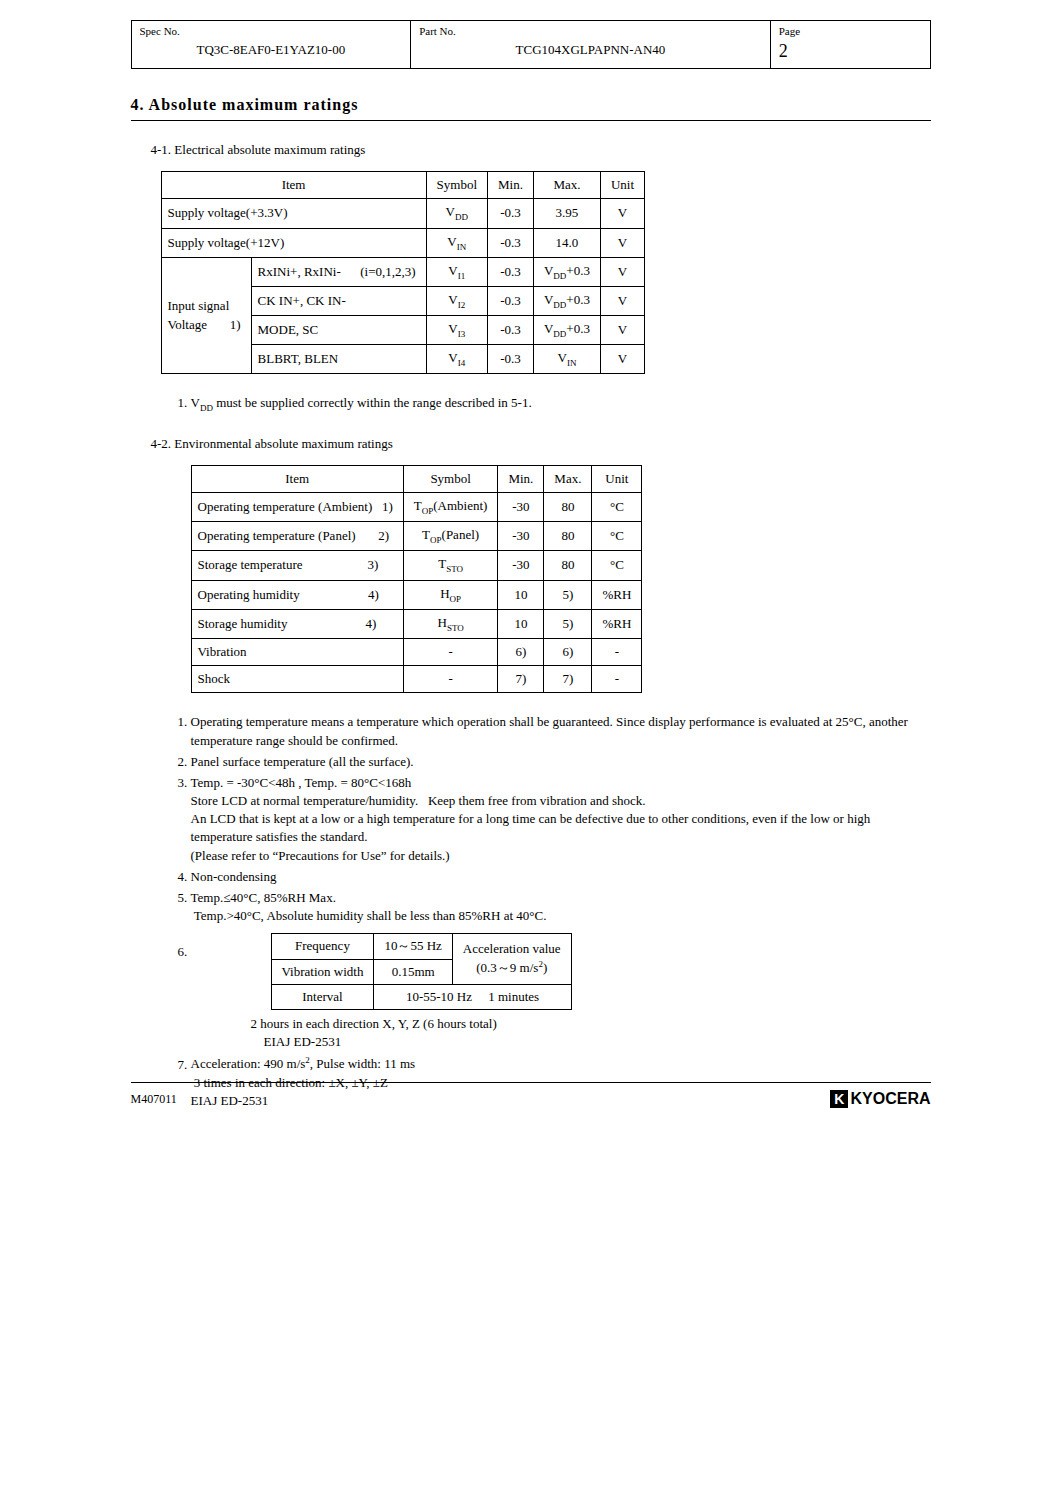| Spec No. TQ3C-8EAF0-E1YAZ10-00 | Part No. TCG104XGLPAPNN-AN40 | Page 2 |
4. Absolute maximum ratings
4-1. Electrical absolute maximum ratings
| Item | Symbol | Min. | Max. | Unit |
| --- | --- | --- | --- | --- |
| Supply voltage(+3.3V) | V DD | -0.3 | 3.95 | V |
| Supply voltage(+12V) | V IN | -0.3 | 14.0 | V |
| Input signal Voltage 1) | RxINi+, RxINi- (i=0,1,2,3) | V I1 | -0.3 | V DD +0.3 | V |
| CK IN+, CK IN- | V I2 | -0.3 | V DD +0.3 | V |
| MODE, SC | V I3 | -0.3 | V DD +0.3 | V |
| BLBRT, BLEN | V I4 | -0.3 | V IN | V |
VDD must be supplied correctly within the range described in 5-1.
4-2. Environmental absolute maximum ratings
| Item | Symbol | Min. | Max. | Unit |
| --- | --- | --- | --- | --- |
| Operating temperature (Ambient) 1) | T OP (Ambient) | -30 | 80 | °C |
| Operating temperature (Panel) 2) | T OP (Panel) | -30 | 80 | °C |
| Storage temperature 3) | T STO | -30 | 80 | °C |
| Operating humidity 4) | H OP | 10 | 5) | %RH |
| Storage humidity 4) | H STO | 10 | 5) | %RH |
| Vibration | - | 6) | 6) | - |
| Shock | - | 7) | 7) | - |
Operating temperature means a temperature which operation shall be guaranteed. Since display performance is evaluated at 25°C, another temperature range should be confirmed.
Panel surface temperature (all the surface).
Temp. = -30°C<48h , Temp. = 80°C<168h
Store LCD at normal temperature/humidity. Keep them free from vibration and shock.
An LCD that is kept at a low or a high temperature for a long time can be defective due to other conditions, even if the low or high temperature satisfies the standard.
(Please refer to “Precautions for Use” for details.)
Non-condensing
Temp.≤40°C, 85%RH Max.
Temp.>40°C, Absolute humidity shall be less than 85%RH at 40°C.
| Frequency | 10～55 Hz | Acceleration value (0.3～9 m/s 2 ) |
| Vibration width | 0.15mm |
| Interval | 10-55-10 Hz 1 minutes |
2 hours in each direction X, Y, Z (6 hours total)
EIAJ ED-2531
Acceleration: 490 m/s2, Pulse width: 11 ms
3 times in each direction: ±X, ±Y, ±Z
EIAJ ED-2531
M407011
KKYOCERA